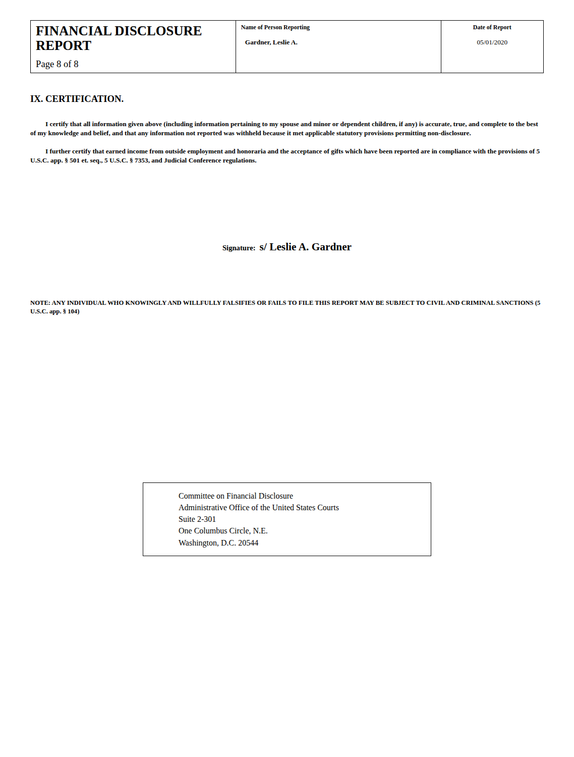| FINANCIAL DISCLOSURE REPORT Page 8 of 8 | Name of Person Reporting Gardner, Leslie A. | Date of Report 05/01/2020 |
IX. CERTIFICATION.
I certify that all information given above (including information pertaining to my spouse and minor or dependent children, if any) is accurate, true, and complete to the best of my knowledge and belief, and that any information not reported was withheld because it met applicable statutory provisions permitting non-disclosure.
I further certify that earned income from outside employment and honoraria and the acceptance of gifts which have been reported are in compliance with the provisions of 5 U.S.C. app. § 501 et. seq., 5 U.S.C. § 7353, and Judicial Conference regulations.
Signature: s/ Leslie A. Gardner
NOTE: ANY INDIVIDUAL WHO KNOWINGLY AND WILLFULLY FALSIFIES OR FAILS TO FILE THIS REPORT MAY BE SUBJECT TO CIVIL AND CRIMINAL SANCTIONS (5 U.S.C. app. § 104)
Committee on Financial Disclosure
Administrative Office of the United States Courts
Suite 2-301
One Columbus Circle, N.E.
Washington, D.C. 20544